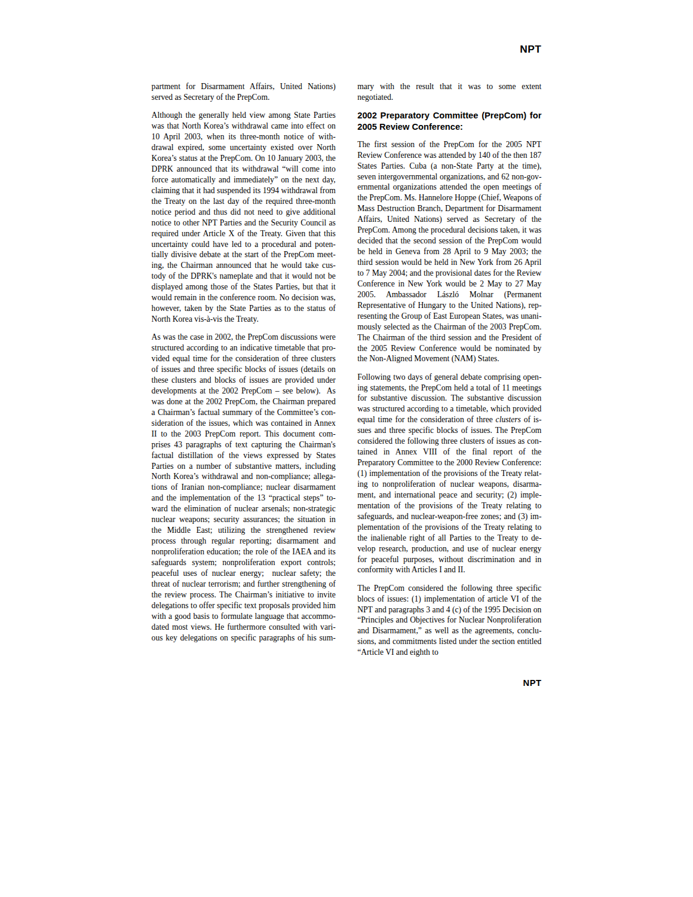NPT
partment for Disarmament Affairs, United Nations) served as Secretary of the PrepCom.
Although the generally held view among State Parties was that North Korea’s withdrawal came into effect on 10 April 2003, when its three-month notice of withdrawal expired, some uncertainty existed over North Korea’s status at the PrepCom. On 10 January 2003, the DPRK announced that its withdrawal “will come into force automatically and immediately” on the next day, claiming that it had suspended its 1994 withdrawal from the Treaty on the last day of the required three-month notice period and thus did not need to give additional notice to other NPT Parties and the Security Council as required under Article X of the Treaty. Given that this uncertainty could have led to a procedural and potentially divisive debate at the start of the PrepCom meeting, the Chairman announced that he would take custody of the DPRK's nameplate and that it would not be displayed among those of the States Parties, but that it would remain in the conference room. No decision was, however, taken by the State Parties as to the status of North Korea vis-à-vis the Treaty.
As was the case in 2002, the PrepCom discussions were structured according to an indicative timetable that provided equal time for the consideration of three clusters of issues and three specific blocks of issues (details on these clusters and blocks of issues are provided under developments at the 2002 PrepCom – see below). As was done at the 2002 PrepCom, the Chairman prepared a Chairman’s factual summary of the Committee’s consideration of the issues, which was contained in Annex II to the 2003 PrepCom report. This document comprises 43 paragraphs of text capturing the Chairman's factual distillation of the views expressed by States Parties on a number of substantive matters, including North Korea’s withdrawal and non-compliance; allegations of Iranian non-compliance; nuclear disarmament and the implementation of the 13 “practical steps” toward the elimination of nuclear arsenals; non-strategic nuclear weapons; security assurances; the situation in the Middle East; utilizing the strengthened review process through regular reporting; disarmament and nonproliferation education; the role of the IAEA and its safeguards system; nonproliferation export controls; peaceful uses of nuclear energy; nuclear safety; the threat of nuclear terrorism; and further strengthening of the review process. The Chairman’s initiative to invite delegations to offer specific text proposals provided him with a good basis to formulate language that accommodated most views. He furthermore consulted with various key delegations on specific paragraphs of his summary with the result that it was to some extent negotiated.
2002 Preparatory Committee (PrepCom) for 2005 Review Conference:
The first session of the PrepCom for the 2005 NPT Review Conference was attended by 140 of the then 187 States Parties. Cuba (a non-State Party at the time), seven intergovernmental organizations, and 62 non-governmental organizations attended the open meetings of the PrepCom. Ms. Hannelore Hoppe (Chief, Weapons of Mass Destruction Branch, Department for Disarmament Affairs, United Nations) served as Secretary of the PrepCom. Among the procedural decisions taken, it was decided that the second session of the PrepCom would be held in Geneva from 28 April to 9 May 2003; the third session would be held in New York from 26 April to 7 May 2004; and the provisional dates for the Review Conference in New York would be 2 May to 27 May 2005. Ambassador László Molnar (Permanent Representative of Hungary to the United Nations), representing the Group of East European States, was unanimously selected as the Chairman of the 2003 PrepCom. The Chairman of the third session and the President of the 2005 Review Conference would be nominated by the Non-Aligned Movement (NAM) States.
Following two days of general debate comprising opening statements, the PrepCom held a total of 11 meetings for substantive discussion. The substantive discussion was structured according to a timetable, which provided equal time for the consideration of three clusters of issues and three specific blocks of issues. The PrepCom considered the following three clusters of issues as contained in Annex VIII of the final report of the Preparatory Committee to the 2000 Review Conference: (1) implementation of the provisions of the Treaty relating to nonproliferation of nuclear weapons, disarmament, and international peace and security; (2) implementation of the provisions of the Treaty relating to safeguards, and nuclear-weapon-free zones; and (3) implementation of the provisions of the Treaty relating to the inalienable right of all Parties to the Treaty to develop research, production, and use of nuclear energy for peaceful purposes, without discrimination and in conformity with Articles I and II.
The PrepCom considered the following three specific blocs of issues: (1) implementation of article VI of the NPT and paragraphs 3 and 4 (c) of the 1995 Decision on “Principles and Objectives for Nuclear Nonproliferation and Disarmament,” as well as the agreements, conclusions, and commitments listed under the section entitled “Article VI and eighth to
NPT